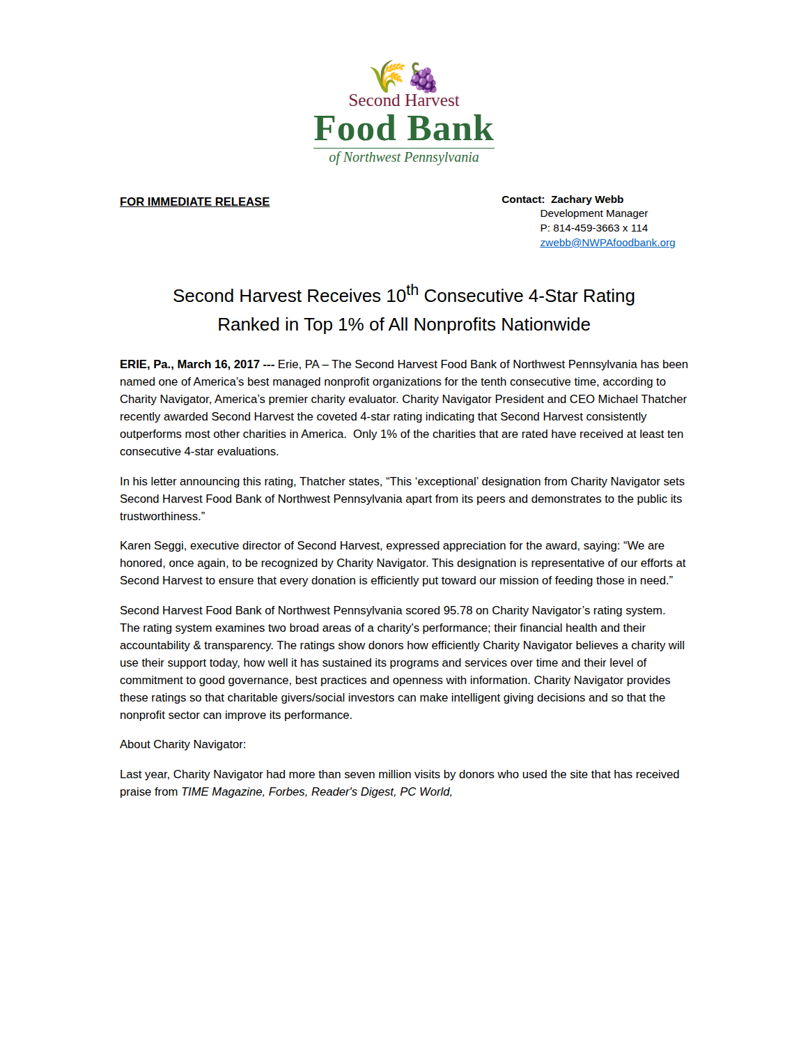🌾🍇
Second Harvest
Food Bank
of Northwest Pennsylvania
FOR IMMEDIATE RELEASE
Contact: Zachary Webb
Development Manager
P: 814-459-3663 x 114
zwebb@NWPAfoodbank.org
Second Harvest Receives 10th Consecutive 4-Star Rating
Ranked in Top 1% of All Nonprofits Nationwide
ERIE, Pa., March 16, 2017 --- Erie, PA – The Second Harvest Food Bank of Northwest Pennsylvania has been named one of America’s best managed nonprofit organizations for the tenth consecutive time, according to Charity Navigator, America’s premier charity evaluator. Charity Navigator President and CEO Michael Thatcher recently awarded Second Harvest the coveted 4-star rating indicating that Second Harvest consistently outperforms most other charities in America. Only 1% of the charities that are rated have received at least ten consecutive 4-star evaluations.
In his letter announcing this rating, Thatcher states, “This ‘exceptional’ designation from Charity Navigator sets Second Harvest Food Bank of Northwest Pennsylvania apart from its peers and demonstrates to the public its trustworthiness.”
Karen Seggi, executive director of Second Harvest, expressed appreciation for the award, saying: “We are honored, once again, to be recognized by Charity Navigator. This designation is representative of our efforts at Second Harvest to ensure that every donation is efficiently put toward our mission of feeding those in need.”
Second Harvest Food Bank of Northwest Pennsylvania scored 95.78 on Charity Navigator’s rating system. The rating system examines two broad areas of a charity's performance; their financial health and their accountability & transparency. The ratings show donors how efficiently Charity Navigator believes a charity will use their support today, how well it has sustained its programs and services over time and their level of commitment to good governance, best practices and openness with information. Charity Navigator provides these ratings so that charitable givers/social investors can make intelligent giving decisions and so that the nonprofit sector can improve its performance.
About Charity Navigator:
Last year, Charity Navigator had more than seven million visits by donors who used the site that has received praise from TIME Magazine, Forbes, Reader's Digest, PC World,